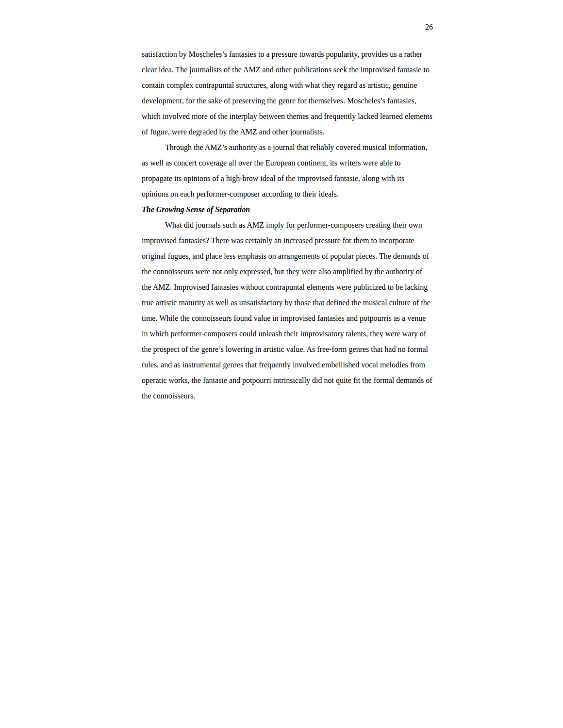26
satisfaction by Moscheles’s fantasies to a pressure towards popularity, provides us a rather clear idea. The journalists of the AMZ and other publications seek the improvised fantasie to contain complex contrapuntal structures, along with what they regard as artistic, genuine development, for the sake of preserving the genre for themselves. Moscheles’s fantasies, which involved more of the interplay between themes and frequently lacked learned elements of fugue, were degraded by the AMZ and other journalists.
Through the AMZ’s authority as a journal that reliably covered musical information, as well as concert coverage all over the European continent, its writers were able to propagate its opinions of a high-brow ideal of the improvised fantasie, along with its opinions on each performer-composer according to their ideals.
The Growing Sense of Separation
What did journals such as AMZ imply for performer-composers creating their own improvised fantasies? There was certainly an increased pressure for them to incorporate original fugues, and place less emphasis on arrangements of popular pieces. The demands of the connoisseurs were not only expressed, but they were also amplified by the authority of the AMZ. Improvised fantasies without contrapuntal elements were publicized to be lacking true artistic maturity as well as unsatisfactory by those that defined the musical culture of the time. While the connoisseurs found value in improvised fantasies and potpourris as a venue in which performer-composers could unleash their improvisatory talents, they were wary of the prospect of the genre’s lowering in artistic value. As free-form genres that had no formal rules, and as instrumental genres that frequently involved embellished vocal melodies from operatic works, the fantasie and potpourri intrinsically did not quite fit the formal demands of the connoisseurs.